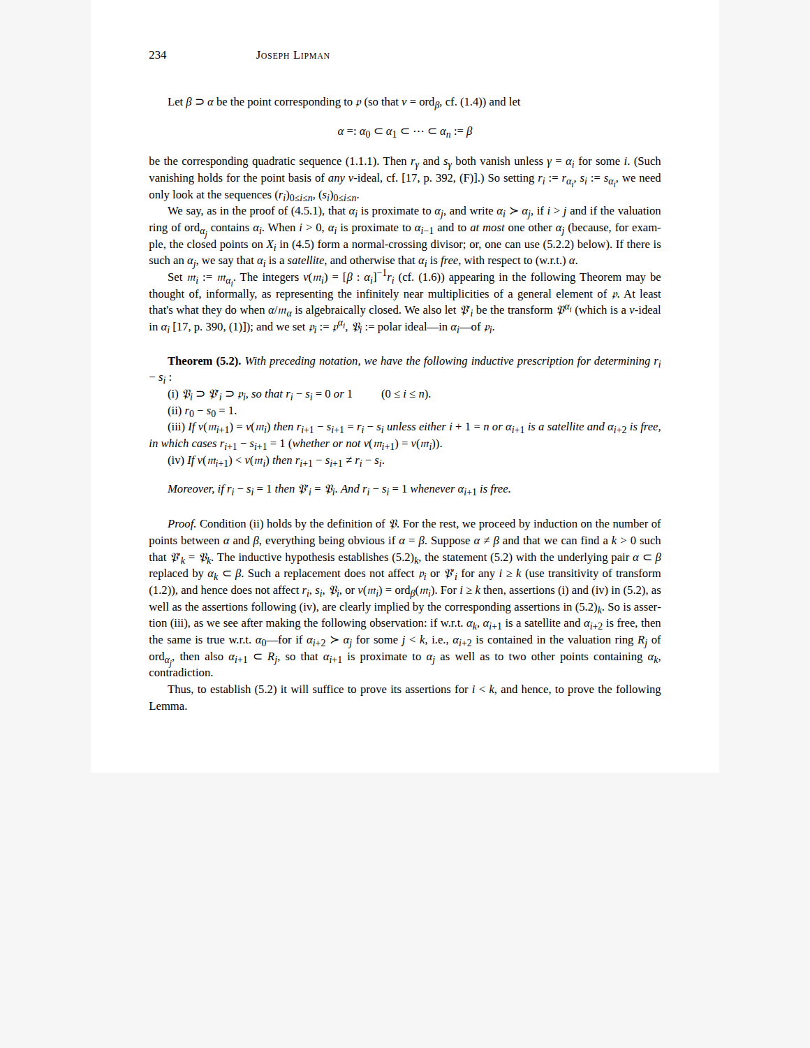234 Joseph Lipman
Let β ⊃ α be the point corresponding to 𝔭 (so that v = ordβ, cf. (1.4)) and let
α =: α0 ⊂ α1 ⊂ ⋯ ⊂ αn := β
be the corresponding quadratic sequence (1.1.1). Then rγ and sγ both vanish unless γ = αi for some i. (Such vanishing holds for the point basis of any v-ideal, cf. [17, p. 392, (F)].) So setting ri := rαi, si := sαi, we need only look at the sequences (ri)0≤i≤n, (si)0≤i≤n.
We say, as in the proof of (4.5.1), that αi is proximate to αj, and write αi ≻ αj, if i > j and if the valuation ring of ordαj contains αi. When i > 0, αi is proximate to αi−1 and to at most one other αj (because, for example, the closed points on Xi in (4.5) form a normal-crossing divisor; or, one can use (5.2.2) below). If there is such an αj, we say that αi is a satellite, and otherwise that αi is free, with respect to (w.r.t.) α.
Set 𝔪i := 𝔪αi. The integers v(𝔪i) = [β : αi]−1ri (cf. (1.6)) appearing in the following Theorem may be thought of, informally, as representing the infinitely near multiplicities of a general element of 𝔭. At least that's what they do when α/𝔪α is algebraically closed. We also let 𝔓′i be the transform 𝔓αi (which is a v-ideal in αi [17, p. 390, (1)]); and we set 𝔭i := 𝔭αi, 𝔓i := polar ideal—in αi—of 𝔭i.
Theorem (5.2). With preceding notation, we have the following inductive prescription for determining ri − si :
(i) 𝔓i ⊃ 𝔓′i ⊃ 𝔭i, so that ri − si = 0 or 1 (0 ≤ i ≤ n).
(ii) r0 − s0 = 1.
(iii) If v(𝔪i+1) = v(𝔪i) then ri+1 − si+1 = ri − si unless either i + 1 = n or αi+1 is a satellite and αi+2 is free, in which cases ri+1 − si+1 = 1 (whether or not v(𝔪i+1) = v(𝔪i)).
(iv) If v(𝔪i+1) < v(𝔪i) then ri+1 − si+1 ≠ ri − si.
Moreover, if ri − si = 1 then 𝔓′i = 𝔓i. And ri − si = 1 whenever αi+1 is free.
Proof. Condition (ii) holds by the definition of 𝔓. For the rest, we proceed by induction on the number of points between α and β, everything being obvious if α = β. Suppose α ≠ β and that we can find a k > 0 such that 𝔓′k = 𝔓k. The inductive hypothesis establishes (5.2)k, the statement (5.2) with the underlying pair α ⊂ β replaced by αk ⊂ β. Such a replacement does not affect 𝔭i or 𝔓′i for any i ≥ k (use transitivity of transform (1.2)), and hence does not affect ri, si, 𝔓i, or v(𝔪i) = ordβ(𝔪i). For i ≥ k then, assertions (i) and (iv) in (5.2), as well as the assertions following (iv), are clearly implied by the corresponding assertions in (5.2)k. So is assertion (iii), as we see after making the following observation: if w.r.t. αk, αi+1 is a satellite and αi+2 is free, then the same is true w.r.t. α0—for if αi+2 ≻ αj for some j < k, i.e., αi+2 is contained in the valuation ring Rj of ordαj, then also αi+1 ⊂ Rj, so that αi+1 is proximate to αj as well as to two other points containing αk, contradiction.
Thus, to establish (5.2) it will suffice to prove its assertions for i < k, and hence, to prove the following Lemma.